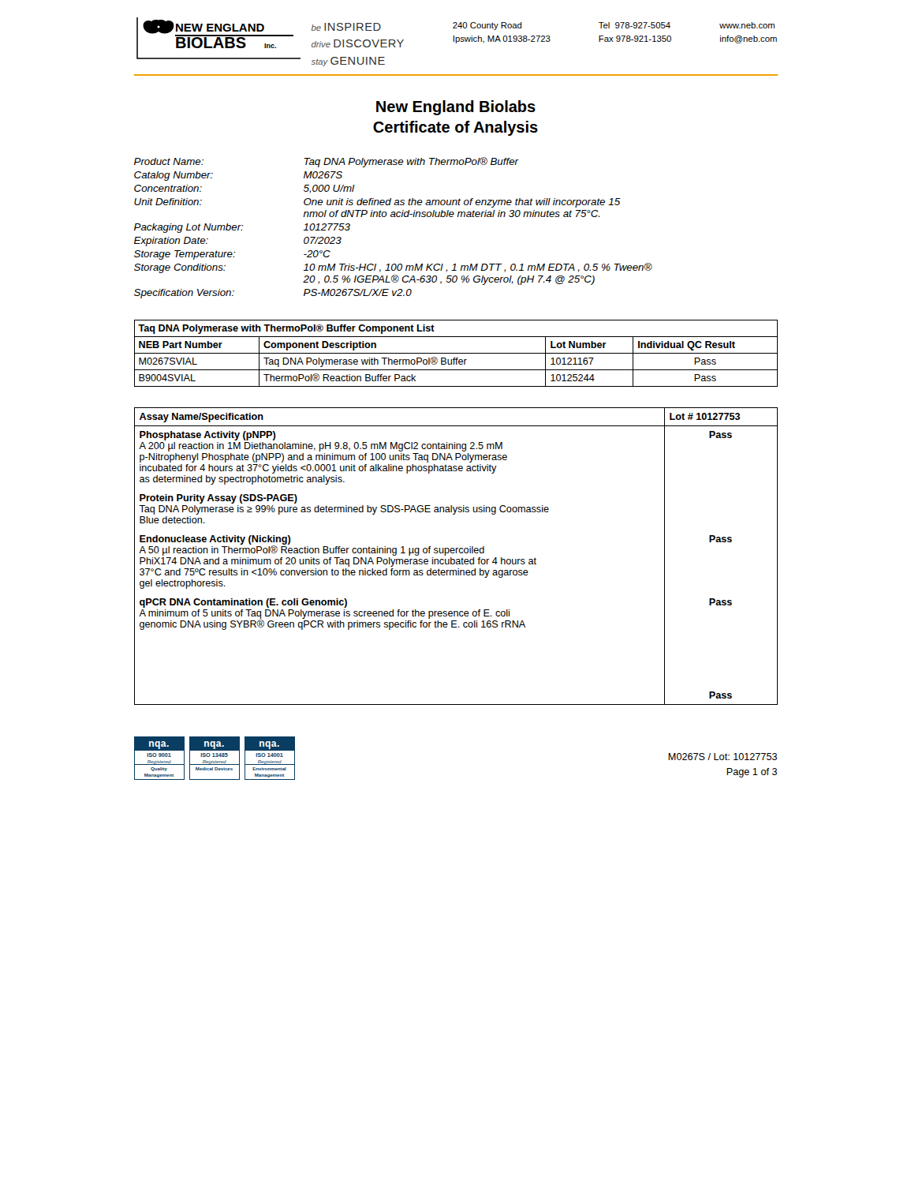be INSPIRED
drive DISCOVERY
stay GENUINE
240 County Road
Ipswich, MA 01938-2723
Tel 978-927-5054
Fax 978-921-1350
www.neb.com
info@neb.com
New England Biolabs Certificate of Analysis
| Product Name: | Taq DNA Polymerase with ThermoPol® Buffer |
| Catalog Number: | M0267S |
| Concentration: | 5,000 U/ml |
| Unit Definition: | One unit is defined as the amount of enzyme that will incorporate 15 nmol of dNTP into acid-insoluble material in 30 minutes at 75°C. |
| Packaging Lot Number: | 10127753 |
| Expiration Date: | 07/2023 |
| Storage Temperature: | -20°C |
| Storage Conditions: | 10 mM Tris-HCl , 100 mM KCl , 1 mM DTT , 0.1 mM EDTA , 0.5 % Tween® 20 , 0.5 % IGEPAL® CA-630 , 50 % Glycerol, (pH 7.4 @ 25°C) |
| Specification Version: | PS-M0267S/L/X/E v2.0 |
| Taq DNA Polymerase with ThermoPol® Buffer Component List |
| --- |
| NEB Part Number | Component Description | Lot Number | Individual QC Result |
| M0267SVIAL | Taq DNA Polymerase with ThermoPol® Buffer | 10121167 | Pass |
| B9004SVIAL | ThermoPol® Reaction Buffer Pack | 10125244 | Pass |
| Assay Name/Specification | Lot # 10127753 |
| --- | --- |
| Phosphatase Activity (pNPP) A 200 µl reaction in 1M Diethanolamine, pH 9.8, 0.5 mM MgCl2 containing 2.5 mM p-Nitrophenyl Phosphate (pNPP) and a minimum of 100 units Taq DNA Polymerase incubated for 4 hours at 37°C yields <0.0001 unit of alkaline phosphatase activity as determined by spectrophotometric analysis. Protein Purity Assay (SDS-PAGE) Taq DNA Polymerase is ≥ 99% pure as determined by SDS-PAGE analysis using Coomassie Blue detection. Endonuclease Activity (Nicking) A 50 µl reaction in ThermoPol® Reaction Buffer containing 1 µg of supercoiled PhiX174 DNA and a minimum of 20 units of Taq DNA Polymerase incubated for 4 hours at 37°C and 75ºC results in <10% conversion to the nicked form as determined by agarose gel electrophoresis. qPCR DNA Contamination (E. coli Genomic) A minimum of 5 units of Taq DNA Polymerase is screened for the presence of E. coli genomic DNA using SYBR® Green qPCR with primers specific for the E. coli 16S rRNA | Pass Pass Pass Pass |
nqa.
ISO 9001
Registered
Quality
Management
nqa.
ISO 13485
Registered
Medical Devices
nqa.
ISO 14001
Registered
Environmental
Management
M0267S / Lot: 10127753
Page 1 of 3